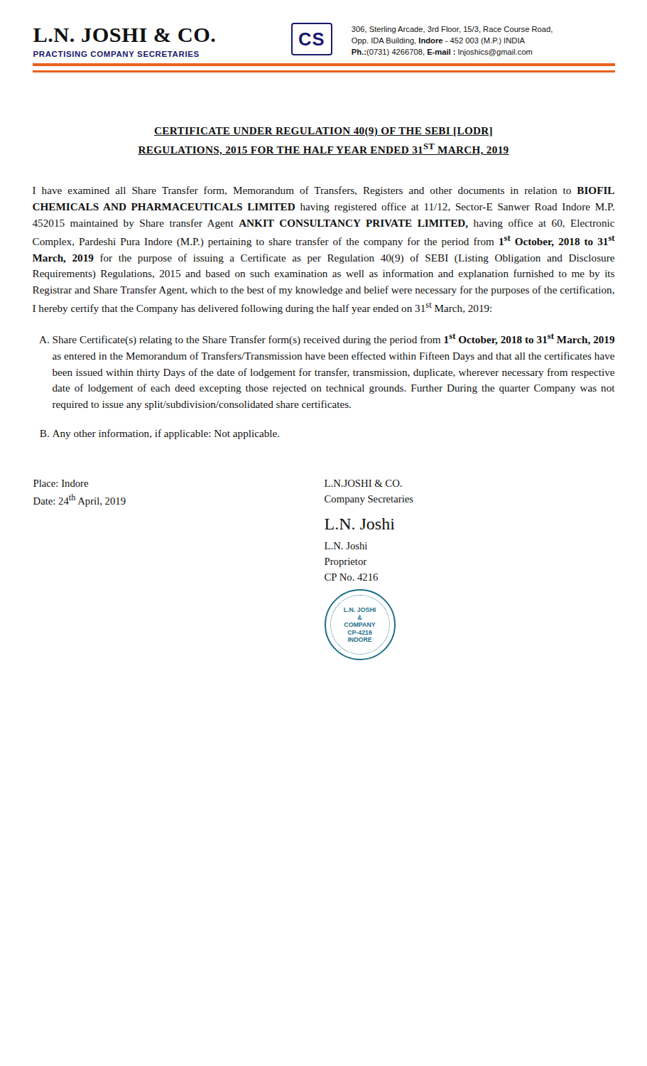| L.N. JOSHI & CO. Practising Company Secretaries | CS | 306, Sterling Arcade, 3rd Floor, 15/3, Race Course Road, Opp. IDA Building, Indore - 452 003 (M.P.) INDIA Ph.: (0731) 4266708, E-mail : lnjoshics@gmail.com |
Certificate under Regulation 40(9) of the SEBI [LODR]
Regulations, 2015 for the half year ended 31st March, 2019
I have examined all Share Transfer form, Memorandum of Transfers, Registers and other documents in relation to BIOFIL CHEMICALS AND PHARMACEUTICALS LIMITED having registered office at 11/12, Sector-E Sanwer Road Indore M.P. 452015 maintained by Share transfer Agent ANKIT CONSULTANCY PRIVATE LIMITED, having office at 60, Electronic Complex, Pardeshi Pura Indore (M.P.) pertaining to share transfer of the company for the period from 1st October, 2018 to 31st March, 2019 for the purpose of issuing a Certificate as per Regulation 40(9) of SEBI (Listing Obligation and Disclosure Requirements) Regulations, 2015 and based on such examination as well as information and explanation furnished to me by its Registrar and Share Transfer Agent, which to the best of my knowledge and belief were necessary for the purposes of the certification, I hereby certify that the Company has delivered following during the half year ended on 31st March, 2019:
Share Certificate(s) relating to the Share Transfer form(s) received during the period from 1st October, 2018 to 31st March, 2019 as entered in the Memorandum of Transfers/Transmission have been effected within Fifteen Days and that all the certificates have been issued within thirty Days of the date of lodgement for transfer, transmission, duplicate, wherever necessary from respective date of lodgement of each deed excepting those rejected on technical grounds. Further During the quarter Company was not required to issue any split/subdivision/consolidated share certificates.
Any other information, if applicable: Not applicable.
| Place: Indore Date: 24 th April, 2019 | L.N.JOSHI & CO. Company Secretaries L.N. Joshi L.N. Joshi Proprietor CP No. 4216 L.N. JOSHI & COMPANY CP-4216 INDORE |